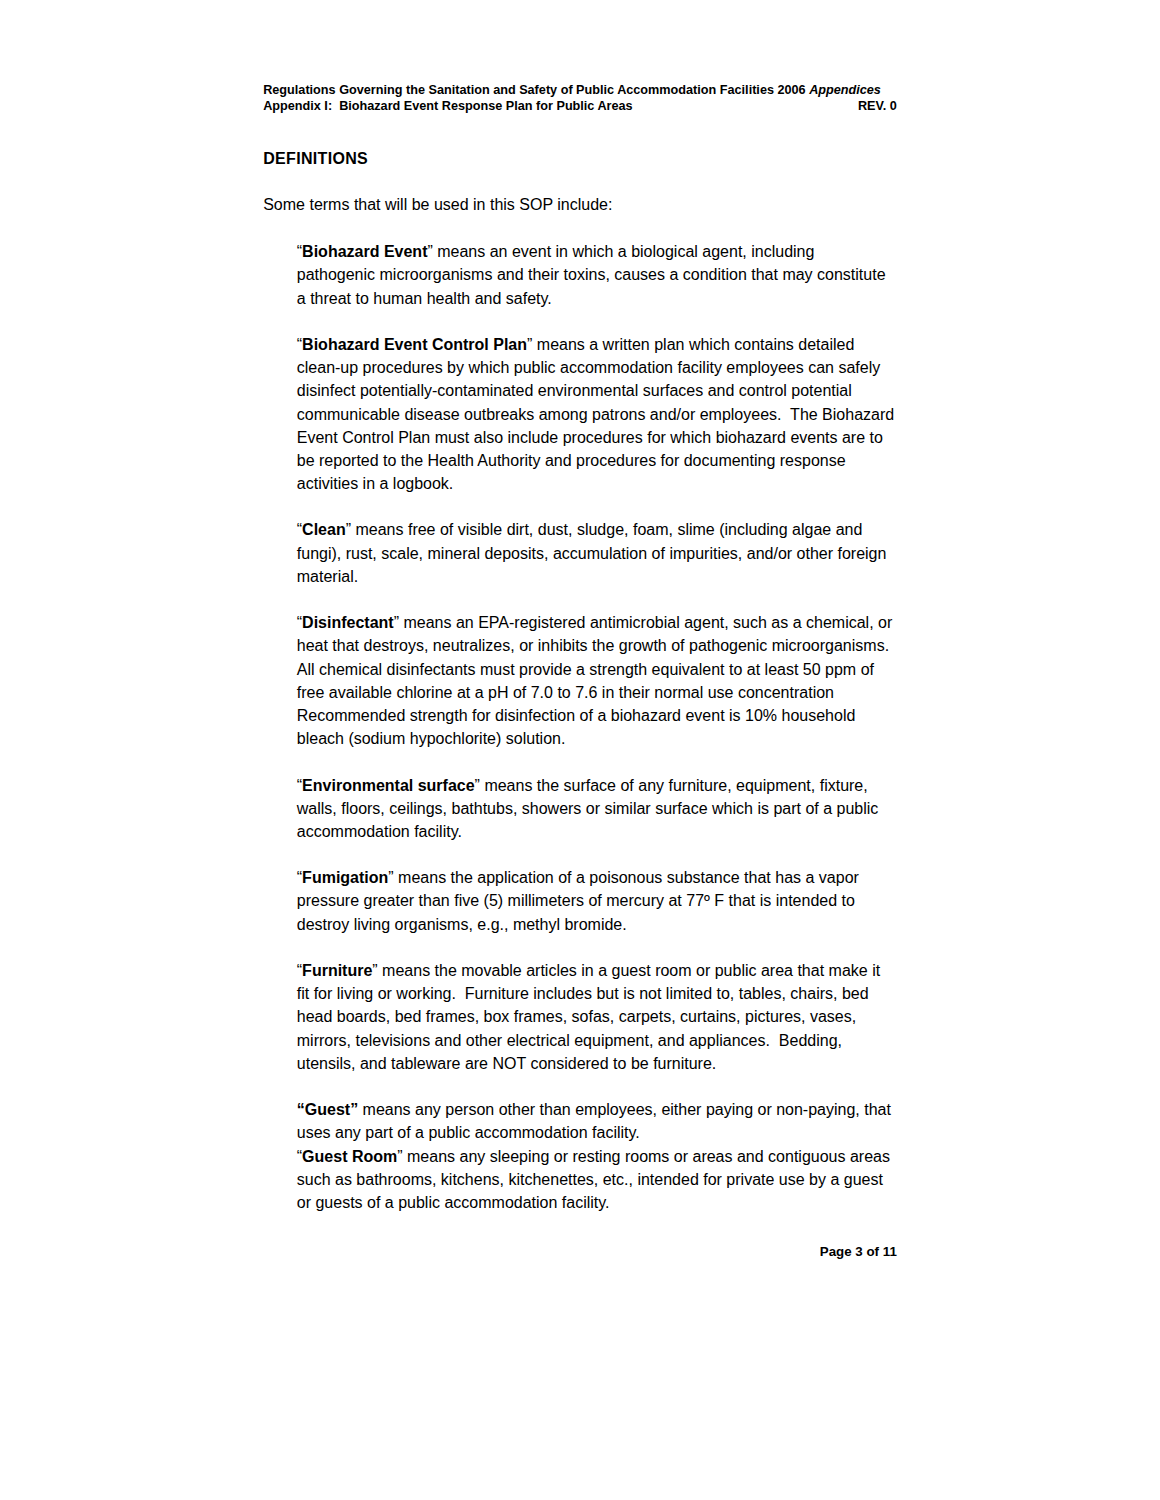Regulations Governing the Sanitation and Safety of Public Accommodation Facilities 2006 Appendices Appendix I: Biohazard Event Response Plan for Public Areas REV. 0
DEFINITIONS
Some terms that will be used in this SOP include:
“Biohazard Event” means an event in which a biological agent, including pathogenic microorganisms and their toxins, causes a condition that may constitute a threat to human health and safety.
“Biohazard Event Control Plan” means a written plan which contains detailed clean-up procedures by which public accommodation facility employees can safely disinfect potentially-contaminated environmental surfaces and control potential communicable disease outbreaks among patrons and/or employees. The Biohazard Event Control Plan must also include procedures for which biohazard events are to be reported to the Health Authority and procedures for documenting response activities in a logbook.
“Clean” means free of visible dirt, dust, sludge, foam, slime (including algae and fungi), rust, scale, mineral deposits, accumulation of impurities, and/or other foreign material.
“Disinfectant” means an EPA-registered antimicrobial agent, such as a chemical, or heat that destroys, neutralizes, or inhibits the growth of pathogenic microorganisms. All chemical disinfectants must provide a strength equivalent to at least 50 ppm of free available chlorine at a pH of 7.0 to 7.6 in their normal use concentration Recommended strength for disinfection of a biohazard event is 10% household bleach (sodium hypochlorite) solution.
“Environmental surface” means the surface of any furniture, equipment, fixture, walls, floors, ceilings, bathtubs, showers or similar surface which is part of a public accommodation facility.
“Fumigation” means the application of a poisonous substance that has a vapor pressure greater than five (5) millimeters of mercury at 77º F that is intended to destroy living organisms, e.g., methyl bromide.
“Furniture” means the movable articles in a guest room or public area that make it fit for living or working. Furniture includes but is not limited to, tables, chairs, bed head boards, bed frames, box frames, sofas, carpets, curtains, pictures, vases, mirrors, televisions and other electrical equipment, and appliances. Bedding, utensils, and tableware are NOT considered to be furniture.
“Guest” means any person other than employees, either paying or non-paying, that uses any part of a public accommodation facility.
“Guest Room” means any sleeping or resting rooms or areas and contiguous areas such as bathrooms, kitchens, kitchenettes, etc., intended for private use by a guest or guests of a public accommodation facility.
Page 3 of 11